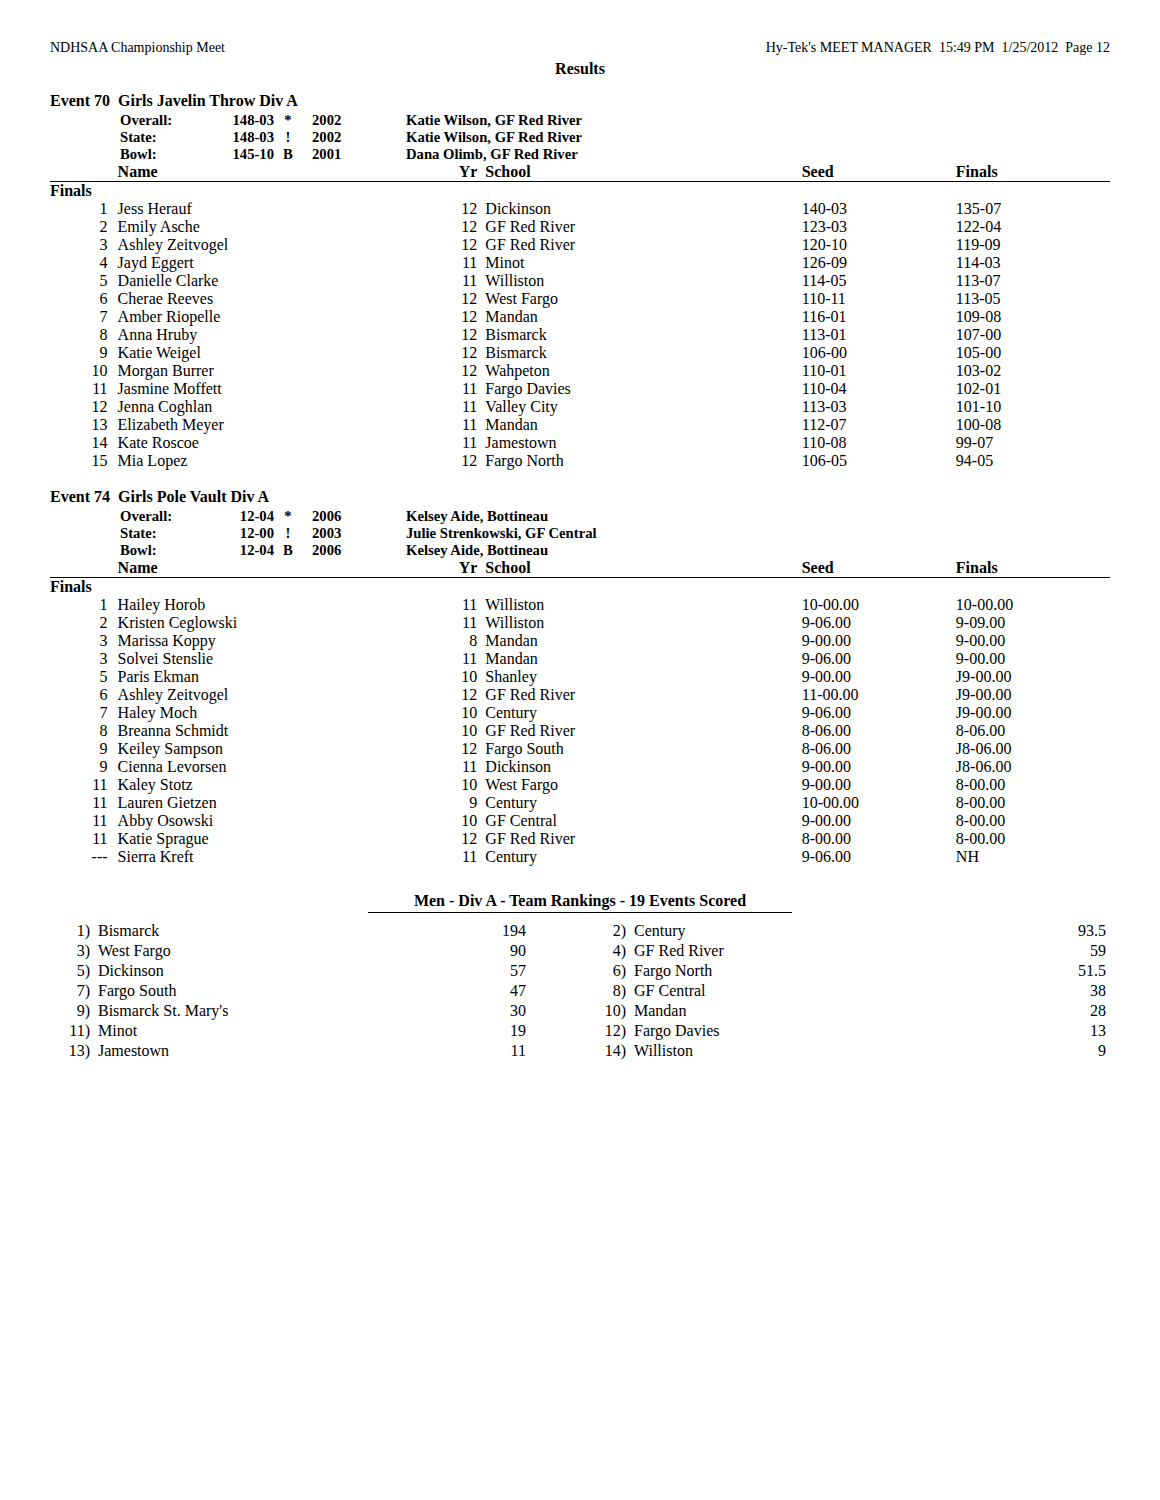NDHSAA Championship Meet Hy-Tek's MEET MANAGER 15:49 PM 1/25/2012 Page 12
Results
Event 70 Girls Javelin Throw Div A
| Overall: | 148-03 | * | 2002 | Katie Wilson, GF Red River |
| State: | 148-03 | ! | 2002 | Katie Wilson, GF Red River |
| Bowl: | 145-10 | B | 2001 | Dana Olimb, GF Red River |
| | Name | Yr | School | Seed | Finals |
| Finals |
| 1 | Jess Herauf | 12 | Dickinson | 140-03 | 135-07 |
| 2 | Emily Asche | 12 | GF Red River | 123-03 | 122-04 |
| 3 | Ashley Zeitvogel | 12 | GF Red River | 120-10 | 119-09 |
| 4 | Jayd Eggert | 11 | Minot | 126-09 | 114-03 |
| 5 | Danielle Clarke | 11 | Williston | 114-05 | 113-07 |
| 6 | Cherae Reeves | 12 | West Fargo | 110-11 | 113-05 |
| 7 | Amber Riopelle | 12 | Mandan | 116-01 | 109-08 |
| 8 | Anna Hruby | 12 | Bismarck | 113-01 | 107-00 |
| 9 | Katie Weigel | 12 | Bismarck | 106-00 | 105-00 |
| 10 | Morgan Burrer | 12 | Wahpeton | 110-01 | 103-02 |
| 11 | Jasmine Moffett | 11 | Fargo Davies | 110-04 | 102-01 |
| 12 | Jenna Coghlan | 11 | Valley City | 113-03 | 101-10 |
| 13 | Elizabeth Meyer | 11 | Mandan | 112-07 | 100-08 |
| 14 | Kate Roscoe | 11 | Jamestown | 110-08 | 99-07 |
| 15 | Mia Lopez | 12 | Fargo North | 106-05 | 94-05 |
Event 74 Girls Pole Vault Div A
| Overall: | 12-04 | * | 2006 | Kelsey Aide, Bottineau |
| State: | 12-00 | ! | 2003 | Julie Strenkowski, GF Central |
| Bowl: | 12-04 | B | 2006 | Kelsey Aide, Bottineau |
| | Name | Yr | School | Seed | Finals |
| Finals |
| 1 | Hailey Horob | 11 | Williston | 10-00.00 | 10-00.00 |
| 2 | Kristen Ceglowski | 11 | Williston | 9-06.00 | 9-09.00 |
| 3 | Marissa Koppy | 8 | Mandan | 9-00.00 | 9-00.00 |
| 3 | Solvei Stenslie | 11 | Mandan | 9-06.00 | 9-00.00 |
| 5 | Paris Ekman | 10 | Shanley | 9-00.00 | J9-00.00 |
| 6 | Ashley Zeitvogel | 12 | GF Red River | 11-00.00 | J9-00.00 |
| 7 | Haley Moch | 10 | Century | 9-06.00 | J9-00.00 |
| 8 | Breanna Schmidt | 10 | GF Red River | 8-06.00 | 8-06.00 |
| 9 | Keiley Sampson | 12 | Fargo South | 8-06.00 | J8-06.00 |
| 9 | Cienna Levorsen | 11 | Dickinson | 9-00.00 | J8-06.00 |
| 11 | Kaley Stotz | 10 | West Fargo | 9-00.00 | 8-00.00 |
| 11 | Lauren Gietzen | 9 | Century | 10-00.00 | 8-00.00 |
| 11 | Abby Osowski | 10 | GF Central | 9-00.00 | 8-00.00 |
| 11 | Katie Sprague | 12 | GF Red River | 8-00.00 | 8-00.00 |
| --- | Sierra Kreft | 11 | Century | 9-06.00 | NH |
Men - Div A - Team Rankings - 19 Events Scored
| 1) | Bismarck | 194 | 2) | Century | 93.5 |
| 3) | West Fargo | 90 | 4) | GF Red River | 59 |
| 5) | Dickinson | 57 | 6) | Fargo North | 51.5 |
| 7) | Fargo South | 47 | 8) | GF Central | 38 |
| 9) | Bismarck St. Mary's | 30 | 10) | Mandan | 28 |
| 11) | Minot | 19 | 12) | Fargo Davies | 13 |
| 13) | Jamestown | 11 | 14) | Williston | 9 |